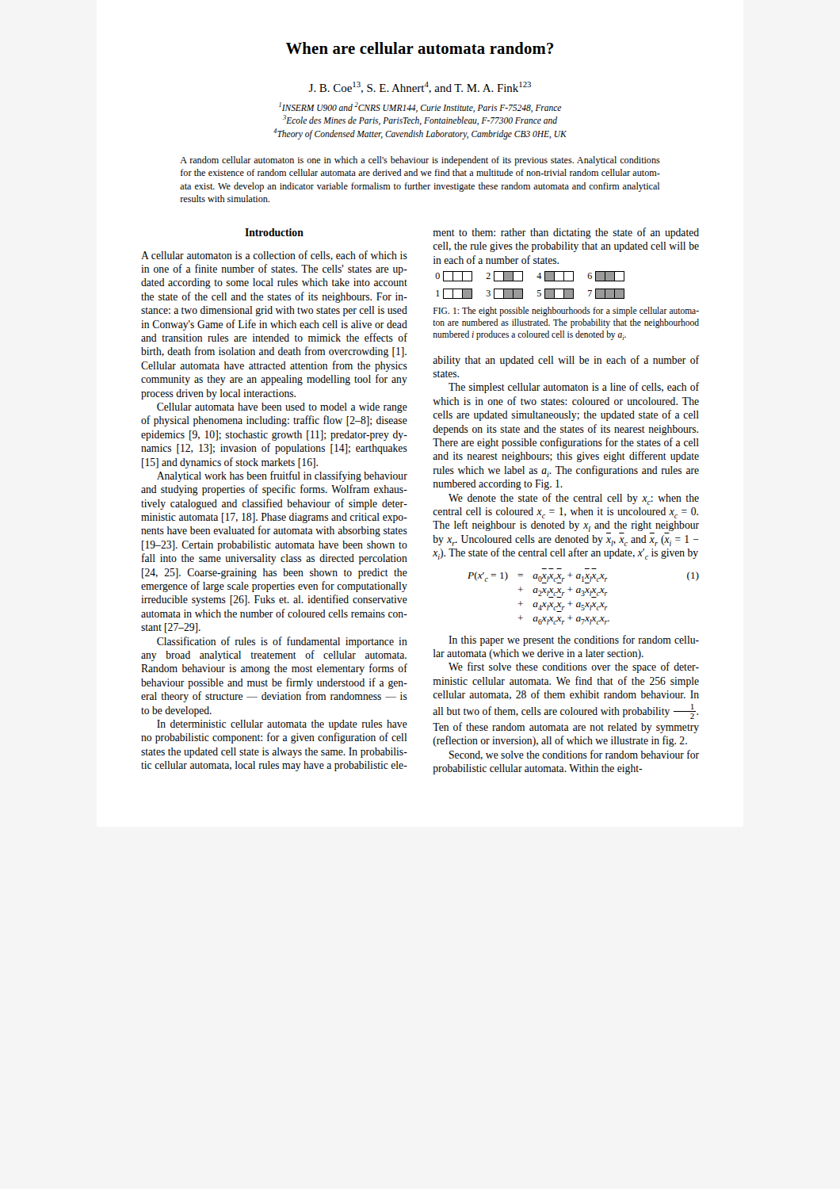When are cellular automata random?
J. B. Coe13, S. E. Ahnert4, and T. M. A. Fink123
1INSERM U900 and 2CNRS UMR144, Curie Institute, Paris F-75248, France
3Ecole des Mines de Paris, ParisTech, Fontainebleau, F-77300 France and
4Theory of Condensed Matter, Cavendish Laboratory, Cambridge CB3 0HE, UK
A random cellular automaton is one in which a cell's behaviour is independent of its previous states. Analytical conditions for the existence of random cellular automata are derived and we find that a multitude of non-trivial random cellular automata exist. We develop an indicator variable formalism to further investigate these random automata and confirm analytical results with simulation.
Introduction
A cellular automaton is a collection of cells, each of which is in one of a finite number of states. The cells' states are updated according to some local rules which take into account the state of the cell and the states of its neighbours. For instance: a two dimensional grid with two states per cell is used in Conway's Game of Life in which each cell is alive or dead and transition rules are intended to mimick the effects of birth, death from isolation and death from overcrowding [1]. Cellular automata have attracted attention from the physics community as they are an appealing modelling tool for any process driven by local interactions.
Cellular automata have been used to model a wide range of physical phenomena including: traffic flow [2–8]; disease epidemics [9, 10]; stochastic growth [11]; predator-prey dynamics [12, 13]; invasion of populations [14]; earthquakes [15] and dynamics of stock markets [16].
Analytical work has been fruitful in classifying behaviour and studying properties of specific forms. Wolfram exhaustively catalogued and classified behaviour of simple deterministic automata [17, 18]. Phase diagrams and critical exponents have been evaluated for automata with absorbing states [19–23]. Certain probabilistic automata have been shown to fall into the same universality class as directed percolation [24, 25]. Coarse-graining has been shown to predict the emergence of large scale properties even for computationally irreducible systems [26]. Fuks et. al. identified conservative automata in which the number of coloured cells remains constant [27–29].
Classification of rules is of fundamental importance in any broad analytical treatement of cellular automata. Random behaviour is among the most elementary forms of behaviour possible and must be firmly understood if a general theory of structure — deviation from randomness — is to be developed.
In deterministic cellular automata the update rules have no probabilistic component: for a given configuration of cell states the updated cell state is always the same. In probabilistic cellular automata, local rules may have a probabilistic element to them: rather than dictating the state of an updated cell, the rule gives the probability that an updated cell will be in each of a number of states.
0
2
4
6
1
3
5
7
FIG. 1: The eight possible neighbourhoods for a simple cellular automaton are numbered as illustrated. The probability that the neighbourhood numbered i produces a coloured cell is denoted by ai.
ability that an updated cell will be in each of a number of states.
The simplest cellular automaton is a line of cells, each of which is in one of two states: coloured or uncoloured. The cells are updated simultaneously; the updated state of a cell depends on its state and the states of its nearest neighbours. There are eight possible configurations for the states of a cell and its nearest neighbours; this gives eight different update rules which we label as ai. The configurations and rules are numbered according to Fig. 1.
We denote the state of the central cell by xc: when the central cell is coloured xc = 1, when it is uncoloured xc = 0. The left neighbour is denoted by xl and the right neighbour by xr. Uncoloured cells are denoted by xl, xc and xr (xi = 1 − xi). The state of the central cell after an update, x′c is given by
| P ( x ′ c = 1) | = | a 0 x l x c x r + a 1 x l x c x r | (1) |
| | + | a 2 x l x c x r + a 3 x l x c x r | |
| | + | a 4 x l x c x r + a 5 x l x c x r | |
| | + | a 6 x l x c x r + a 7 x l x c x r . | |
In this paper we present the conditions for random cellular automata (which we derive in a later section).
We first solve these conditions over the space of deterministic cellular automata. We find that of the 256 simple cellular automata, 28 of them exhibit random behaviour. In all but two of them, cells are coloured with probability 12. Ten of these random automata are not related by symmetry (reflection or inversion), all of which we illustrate in fig. 2.
Second, we solve the conditions for random behaviour for probabilistic cellular automata. Within the eight-